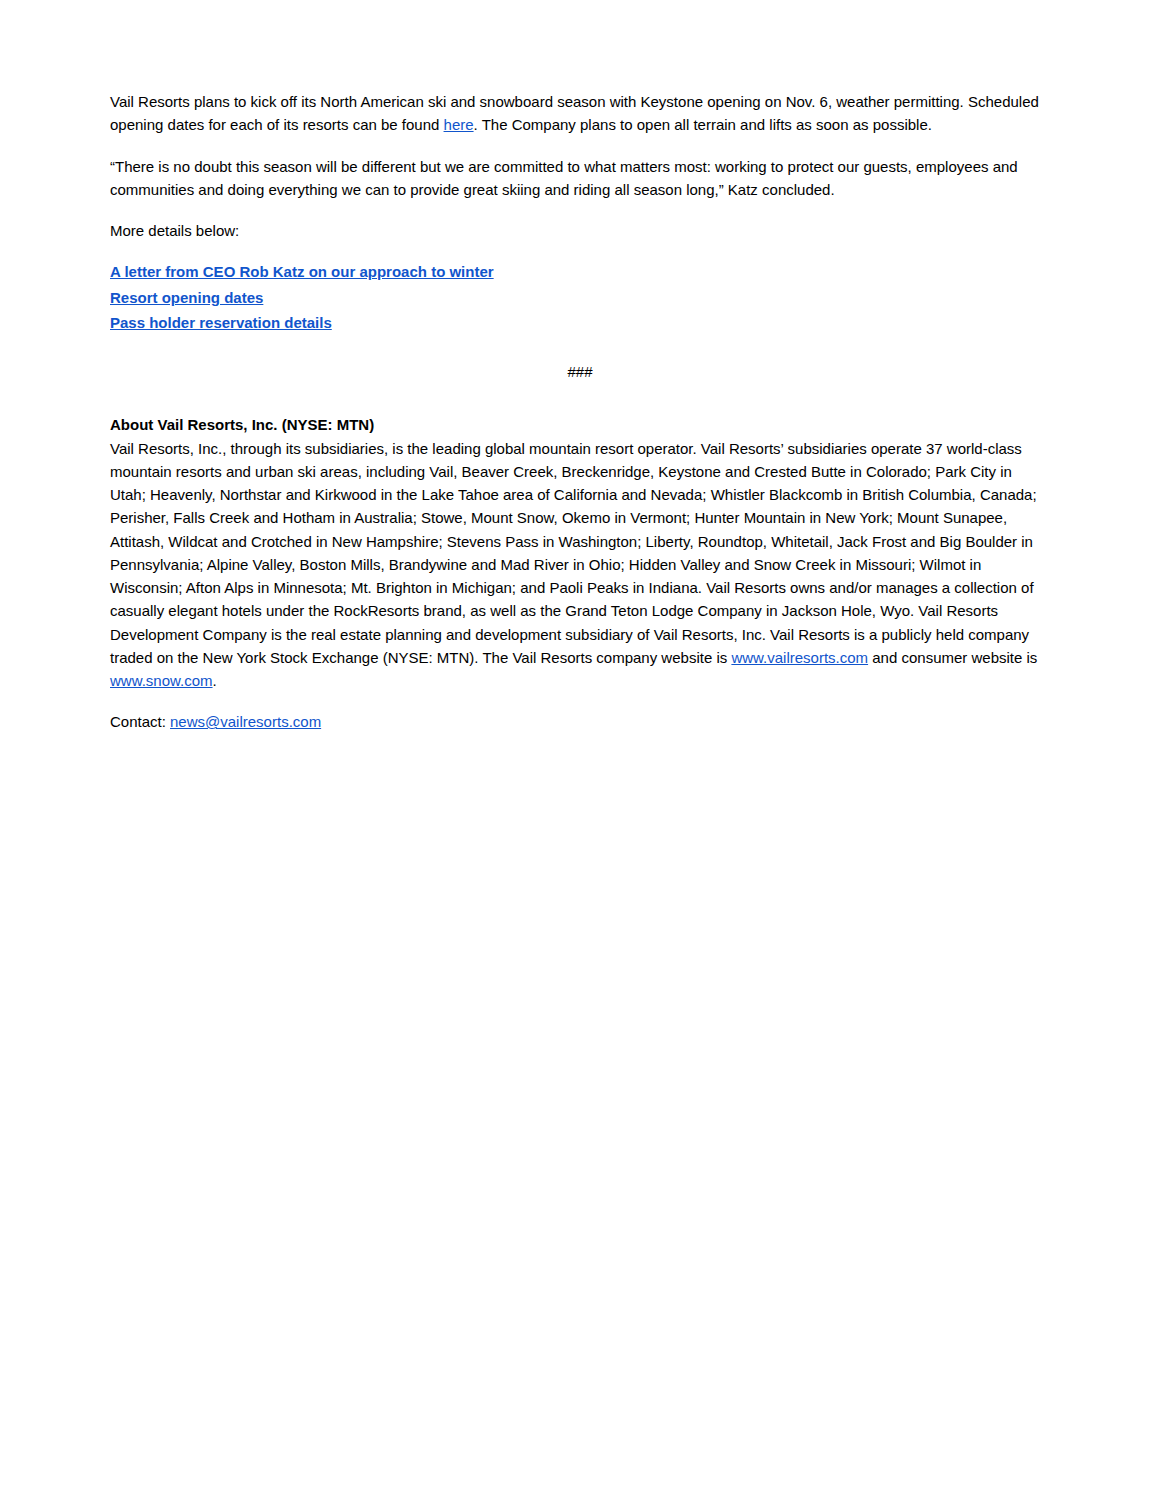Vail Resorts plans to kick off its North American ski and snowboard season with Keystone opening on Nov. 6, weather permitting. Scheduled opening dates for each of its resorts can be found here. The Company plans to open all terrain and lifts as soon as possible.
“There is no doubt this season will be different but we are committed to what matters most: working to protect our guests, employees and communities and doing everything we can to provide great skiing and riding all season long,” Katz concluded.
More details below:
A letter from CEO Rob Katz on our approach to winter Resort opening dates Pass holder reservation details
###
About Vail Resorts, Inc. (NYSE: MTN)
Vail Resorts, Inc., through its subsidiaries, is the leading global mountain resort operator. Vail Resorts’ subsidiaries operate 37 world-class mountain resorts and urban ski areas, including Vail, Beaver Creek, Breckenridge, Keystone and Crested Butte in Colorado; Park City in Utah; Heavenly, Northstar and Kirkwood in the Lake Tahoe area of California and Nevada; Whistler Blackcomb in British Columbia, Canada; Perisher, Falls Creek and Hotham in Australia; Stowe, Mount Snow, Okemo in Vermont; Hunter Mountain in New York; Mount Sunapee, Attitash, Wildcat and Crotched in New Hampshire; Stevens Pass in Washington; Liberty, Roundtop, Whitetail, Jack Frost and Big Boulder in Pennsylvania; Alpine Valley, Boston Mills, Brandywine and Mad River in Ohio; Hidden Valley and Snow Creek in Missouri; Wilmot in Wisconsin; Afton Alps in Minnesota; Mt. Brighton in Michigan; and Paoli Peaks in Indiana. Vail Resorts owns and/or manages a collection of casually elegant hotels under the RockResorts brand, as well as the Grand Teton Lodge Company in Jackson Hole, Wyo. Vail Resorts Development Company is the real estate planning and development subsidiary of Vail Resorts, Inc. Vail Resorts is a publicly held company traded on the New York Stock Exchange (NYSE: MTN). The Vail Resorts company website is www.vailresorts.com and consumer website is www.snow.com.
Contact: news@vailresorts.com